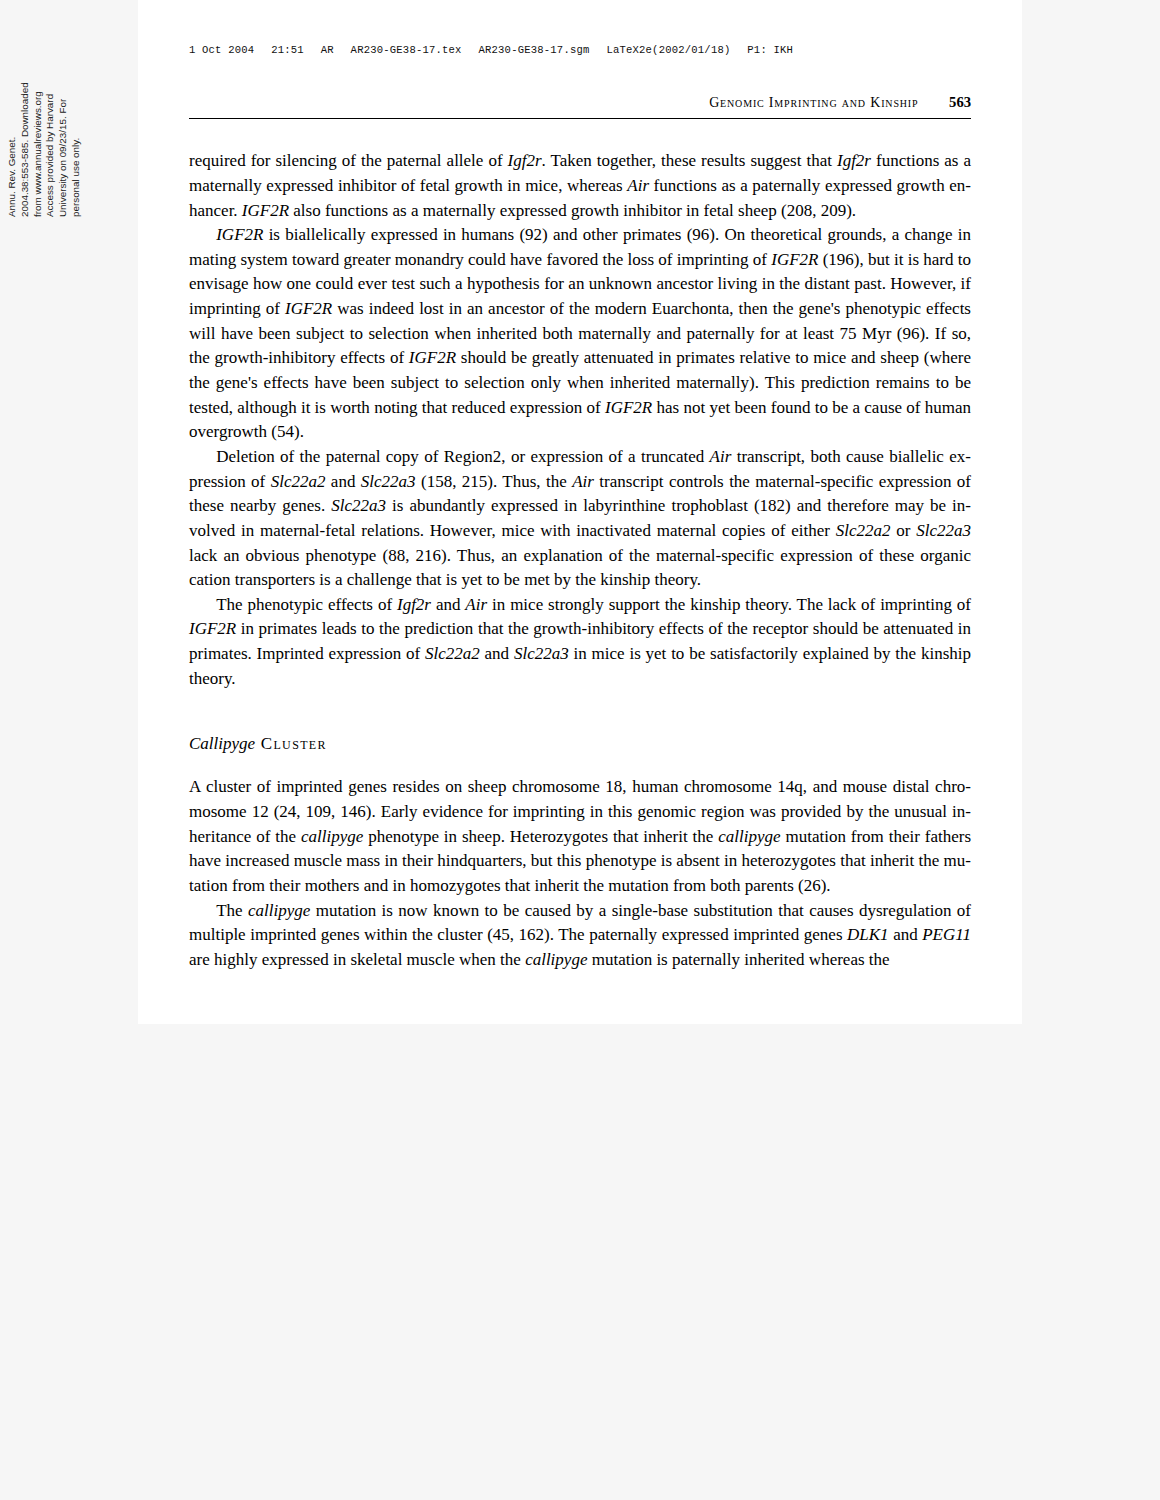1 Oct 200421:51 AR AR230-GE38-17.tex AR230-GE38-17.sgm LaTeX2e(2002/01/18) P1: IKH
Genomic Imprinting and Kinship 563
Annu. Rev. Genet. 2004.38:553-585. Downloaded from www.annualreviews.org
Access provided by Harvard University on 09/23/15. For personal use only.
required for silencing of the paternal allele of Igf2r. Taken together, these results suggest that Igf2r functions as a maternally expressed inhibitor of fetal growth in mice, whereas Air functions as a paternally expressed growth enhancer. IGF2R also functions as a maternally expressed growth inhibitor in fetal sheep (208, 209).
IGF2R is biallelically expressed in humans (92) and other primates (96). On theoretical grounds, a change in mating system toward greater monandry could have favored the loss of imprinting of IGF2R (196), but it is hard to envisage how one could ever test such a hypothesis for an unknown ancestor living in the distant past. However, if imprinting of IGF2R was indeed lost in an ancestor of the modern Euarchonta, then the gene's phenotypic effects will have been subject to selection when inherited both maternally and paternally for at least 75 Myr (96). If so, the growth-inhibitory effects of IGF2R should be greatly attenuated in primates relative to mice and sheep (where the gene's effects have been subject to selection only when inherited maternally). This prediction remains to be tested, although it is worth noting that reduced expression of IGF2R has not yet been found to be a cause of human overgrowth (54).
Deletion of the paternal copy of Region2, or expression of a truncated Air transcript, both cause biallelic expression of Slc22a2 and Slc22a3 (158, 215). Thus, the Air transcript controls the maternal-specific expression of these nearby genes. Slc22a3 is abundantly expressed in labyrinthine trophoblast (182) and therefore may be involved in maternal-fetal relations. However, mice with inactivated maternal copies of either Slc22a2 or Slc22a3 lack an obvious phenotype (88, 216). Thus, an explanation of the maternal-specific expression of these organic cation transporters is a challenge that is yet to be met by the kinship theory.
The phenotypic effects of Igf2r and Air in mice strongly support the kinship theory. The lack of imprinting of IGF2R in primates leads to the prediction that the growth-inhibitory effects of the receptor should be attenuated in primates. Imprinted expression of Slc22a2 and Slc22a3 in mice is yet to be satisfactorily explained by the kinship theory.
Callipyge Cluster
A cluster of imprinted genes resides on sheep chromosome 18, human chromosome 14q, and mouse distal chromosome 12 (24, 109, 146). Early evidence for imprinting in this genomic region was provided by the unusual inheritance of the callipyge phenotype in sheep. Heterozygotes that inherit the callipyge mutation from their fathers have increased muscle mass in their hindquarters, but this phenotype is absent in heterozygotes that inherit the mutation from their mothers and in homozygotes that inherit the mutation from both parents (26).
The callipyge mutation is now known to be caused by a single-base substitution that causes dysregulation of multiple imprinted genes within the cluster (45, 162). The paternally expressed imprinted genes DLK1 and PEG11 are highly expressed in skeletal muscle when the callipyge mutation is paternally inherited whereas the